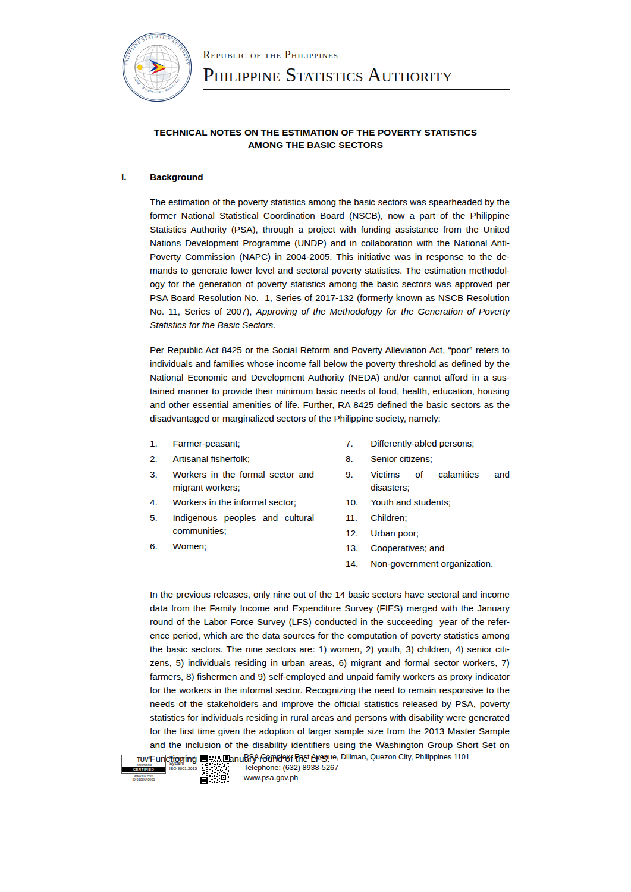PHILIPPINE STATISTICS AUTHORITY Solid · Responsive · World-class
Republic of the Philippines
Philippine Statistics Authority
TECHNICAL NOTES ON THE ESTIMATION OF THE POVERTY STATISTICS
AMONG THE BASIC SECTORS
I. Background
The estimation of the poverty statistics among the basic sectors was spearheaded by the former National Statistical Coordination Board (NSCB), now a part of the Philippine Statistics Authority (PSA), through a project with funding assistance from the United Nations Development Programme (UNDP) and in collaboration with the National Anti-Poverty Commission (NAPC) in 2004-2005. This initiative was in response to the demands to generate lower level and sectoral poverty statistics. The estimation methodology for the generation of poverty statistics among the basic sectors was approved per PSA Board Resolution No. 1, Series of 2017-132 (formerly known as NSCB Resolution No. 11, Series of 2007), Approving of the Methodology for the Generation of Poverty Statistics for the Basic Sectors.
Per Republic Act 8425 or the Social Reform and Poverty Alleviation Act, “poor” refers to individuals and families whose income fall below the poverty threshold as defined by the National Economic and Development Authority (NEDA) and/or cannot afford in a sustained manner to provide their minimum basic needs of food, health, education, housing and other essential amenities of life. Further, RA 8425 defined the basic sectors as the disadvantaged or marginalized sectors of the Philippine society, namely:
1. Farmer-peasant;
2. Artisanal fisherfolk;
3. Workers in the formal sector and migrant workers;
4. Workers in the informal sector;
5. Indigenous peoples and cultural communities;
6. Women;
7. Differently-abled persons;
8. Senior citizens;
9. Victims of calamities and disasters;
10. Youth and students;
11. Children;
12. Urban poor;
13. Cooperatives; and
14. Non-government organization.
In the previous releases, only nine out of the 14 basic sectors have sectoral and income data from the Family Income and Expenditure Survey (FIES) merged with the January round of the Labor Force Survey (LFS) conducted in the succeeding year of the reference period, which are the data sources for the computation of poverty statistics among the basic sectors. The nine sectors are: 1) women, 2) youth, 3) children, 4) senior citizens, 5) individuals residing in urban areas, 6) migrant and formal sector workers, 7) farmers, 8) fishermen and 9) self-employed and unpaid family workers as proxy indicator for the workers in the informal sector. Recognizing the need to remain responsive to the needs of the stakeholders and improve the official statistics released by PSA, poverty statistics for individuals residing in rural areas and persons with disability were generated for the first time given the adoption of larger sample size from the 2013 Master Sample and the inclusion of the disability identifiers using the Washington Group Short Set on Functioning in the January round of the LFS.
TÜV®
Rheinland
CERTIFIED
www.tuv.com
ID 9108640991
Management
System
ISO 9001:2015
PSA Complex, East Avenue, Diliman, Quezon City, Philippines 1101
Telephone: (632) 8938-5267
www.psa.gov.ph